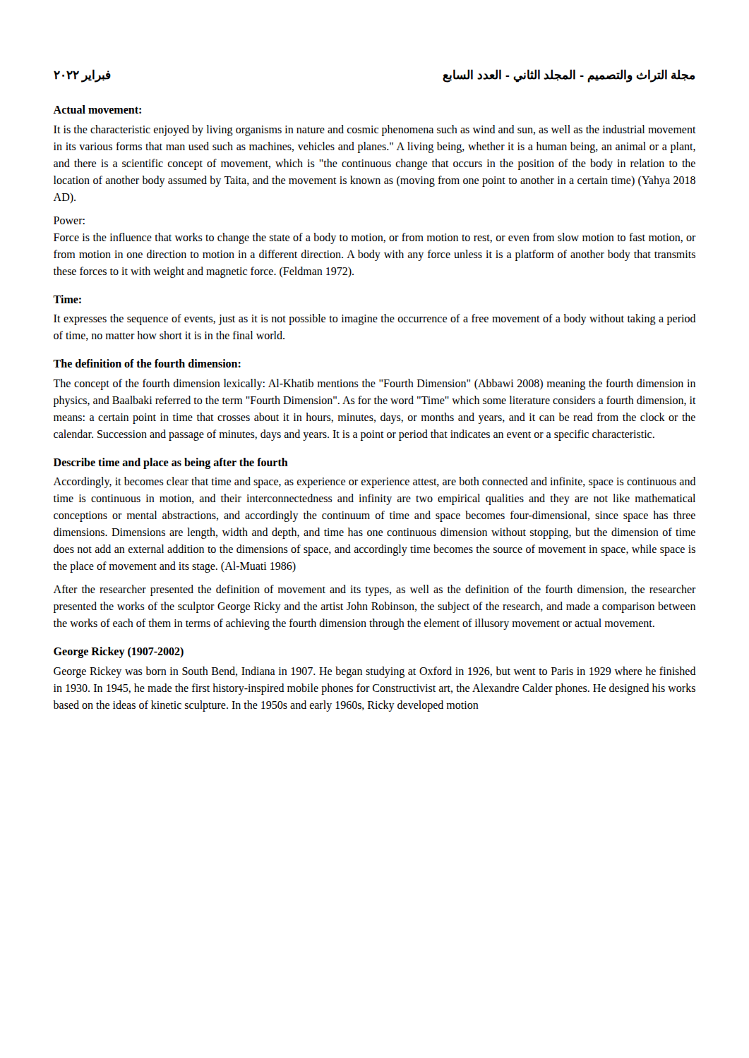مجلة التراث والتصميم - المجلد الثاني - العدد السابع فبراير ٢٠٢٢
Actual movement:
It is the characteristic enjoyed by living organisms in nature and cosmic phenomena such as wind and sun, as well as the industrial movement in its various forms that man used such as machines, vehicles and planes." A living being, whether it is a human being, an animal or a plant, and there is a scientific concept of movement, which is "the continuous change that occurs in the position of the body in relation to the location of another body assumed by Taita, and the movement is known as (moving from one point to another in a certain time) (Yahya 2018 AD).
Power:
Force is the influence that works to change the state of a body to motion, or from motion to rest, or even from slow motion to fast motion, or from motion in one direction to motion in a different direction. A body with any force unless it is a platform of another body that transmits these forces to it with weight and magnetic force. (Feldman 1972).
Time:
It expresses the sequence of events, just as it is not possible to imagine the occurrence of a free movement of a body without taking a period of time, no matter how short it is in the final world.
The definition of the fourth dimension:
The concept of the fourth dimension lexically: Al-Khatib mentions the "Fourth Dimension" (Abbawi 2008) meaning the fourth dimension in physics, and Baalbaki referred to the term "Fourth Dimension". As for the word "Time" which some literature considers a fourth dimension, it means: a certain point in time that crosses about it in hours, minutes, days, or months and years, and it can be read from the clock or the calendar. Succession and passage of minutes, days and years. It is a point or period that indicates an event or a specific characteristic.
Describe time and place as being after the fourth
Accordingly, it becomes clear that time and space, as experience or experience attest, are both connected and infinite, space is continuous and time is continuous in motion, and their interconnectedness and infinity are two empirical qualities and they are not like mathematical conceptions or mental abstractions, and accordingly the continuum of time and space becomes four-dimensional, since space has three dimensions. Dimensions are length, width and depth, and time has one continuous dimension without stopping, but the dimension of time does not add an external addition to the dimensions of space, and accordingly time becomes the source of movement in space, while space is the place of movement and its stage. (Al-Muati 1986)
After the researcher presented the definition of movement and its types, as well as the definition of the fourth dimension, the researcher presented the works of the sculptor George Ricky and the artist John Robinson, the subject of the research, and made a comparison between the works of each of them in terms of achieving the fourth dimension through the element of illusory movement or actual movement.
George Rickey (1907-2002)
George Rickey was born in South Bend, Indiana in 1907. He began studying at Oxford in 1926, but went to Paris in 1929 where he finished in 1930. In 1945, he made the first history-inspired mobile phones for Constructivist art, the Alexandre Calder phones. He designed his works based on the ideas of kinetic sculpture. In the 1950s and early 1960s, Ricky developed motion